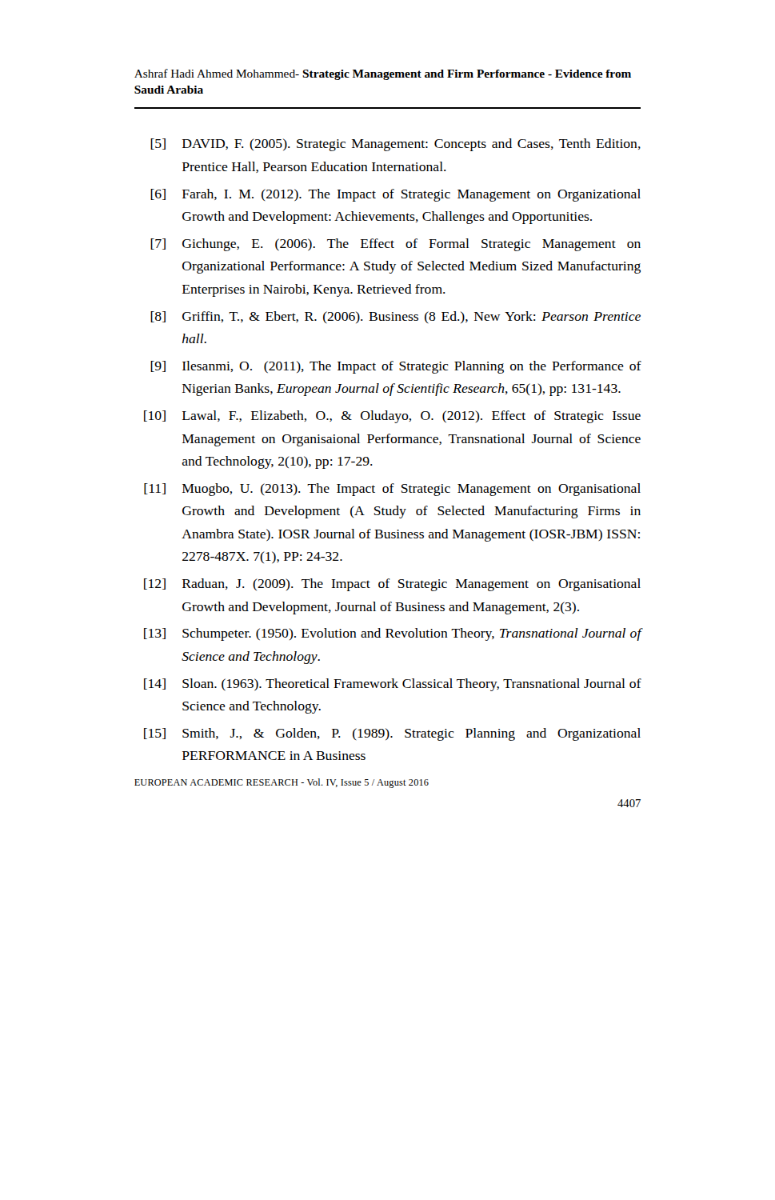Ashraf Hadi Ahmed Mohammed- Strategic Management and Firm Performance - Evidence from Saudi Arabia
[5] DAVID, F. (2005). Strategic Management: Concepts and Cases, Tenth Edition, Prentice Hall, Pearson Education International.
[6] Farah, I. M. (2012). The Impact of Strategic Management on Organizational Growth and Development: Achievements, Challenges and Opportunities.
[7] Gichunge, E. (2006). The Effect of Formal Strategic Management on Organizational Performance: A Study of Selected Medium Sized Manufacturing Enterprises in Nairobi, Kenya. Retrieved from.
[8] Griffin, T., & Ebert, R. (2006). Business (8 Ed.), New York: Pearson Prentice hall.
[9] Ilesanmi, O. (2011), The Impact of Strategic Planning on the Performance of Nigerian Banks, European Journal of Scientific Research, 65(1), pp: 131-143.
[10] Lawal, F., Elizabeth, O., & Oludayo, O. (2012). Effect of Strategic Issue Management on Organisaional Performance, Transnational Journal of Science and Technology, 2(10), pp: 17-29.
[11] Muogbo, U. (2013). The Impact of Strategic Management on Organisational Growth and Development (A Study of Selected Manufacturing Firms in Anambra State). IOSR Journal of Business and Management (IOSR-JBM) ISSN: 2278-487X. 7(1), PP: 24-32.
[12] Raduan, J. (2009). The Impact of Strategic Management on Organisational Growth and Development, Journal of Business and Management, 2(3).
[13] Schumpeter. (1950). Evolution and Revolution Theory, Transnational Journal of Science and Technology.
[14] Sloan. (1963). Theoretical Framework Classical Theory, Transnational Journal of Science and Technology.
[15] Smith, J., & Golden, P. (1989). Strategic Planning and Organizational PERFORMANCE in A Business
EUROPEAN ACADEMIC RESEARCH - Vol. IV, Issue 5 / August 2016
4407